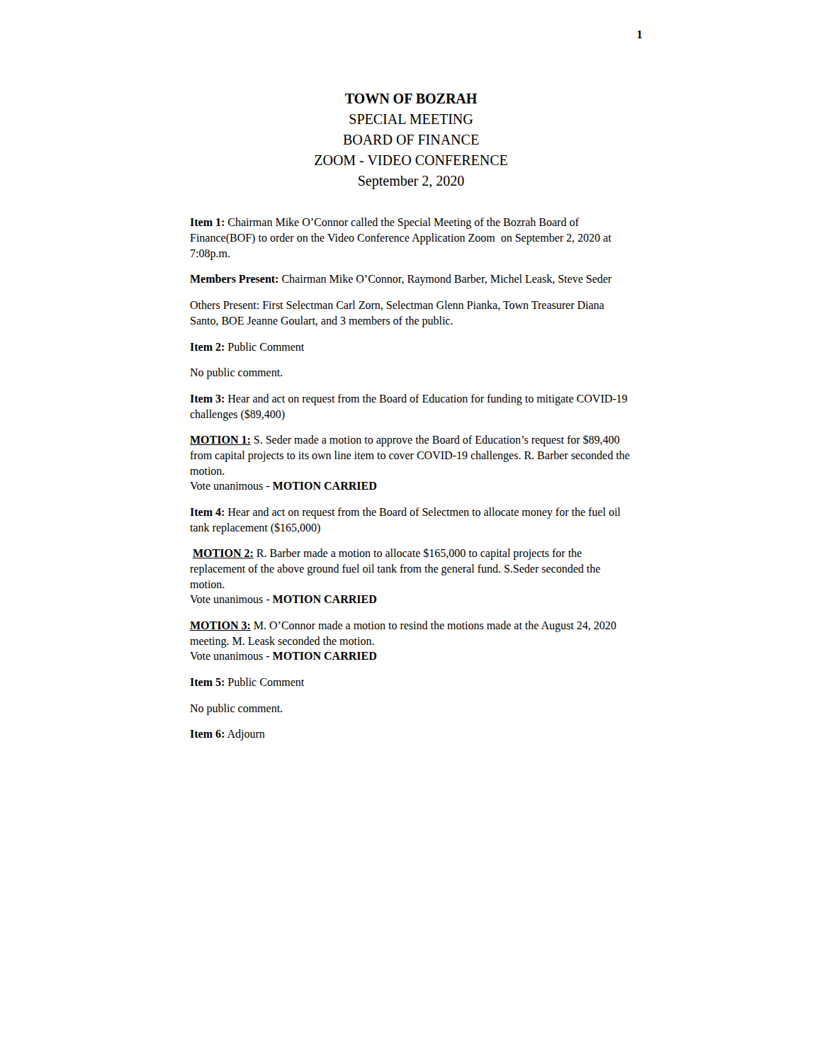1
TOWN OF BOZRAH
SPECIAL MEETING
BOARD OF FINANCE
ZOOM - VIDEO CONFERENCE
September 2, 2020
Item 1: Chairman Mike O’Connor called the Special Meeting of the Bozrah Board of Finance(BOF) to order on the Video Conference Application Zoom on September 2, 2020 at 7:08p.m.
Members Present: Chairman Mike O’Connor, Raymond Barber, Michel Leask, Steve Seder
Others Present: First Selectman Carl Zorn, Selectman Glenn Pianka, Town Treasurer Diana Santo, BOE Jeanne Goulart, and 3 members of the public.
Item 2: Public Comment
No public comment.
Item 3: Hear and act on request from the Board of Education for funding to mitigate COVID-19 challenges ($89,400)
MOTION 1: S. Seder made a motion to approve the Board of Education’s request for $89,400 from capital projects to its own line item to cover COVID-19 challenges. R. Barber seconded the motion.
Vote unanimous - MOTION CARRIED
Item 4: Hear and act on request from the Board of Selectmen to allocate money for the fuel oil tank replacement ($165,000)
MOTION 2: R. Barber made a motion to allocate $165,000 to capital projects for the replacement of the above ground fuel oil tank from the general fund. S.Seder seconded the motion.
Vote unanimous - MOTION CARRIED
MOTION 3: M. O’Connor made a motion to resind the motions made at the August 24, 2020 meeting. M. Leask seconded the motion.
Vote unanimous - MOTION CARRIED
Item 5: Public Comment
No public comment.
Item 6: Adjourn